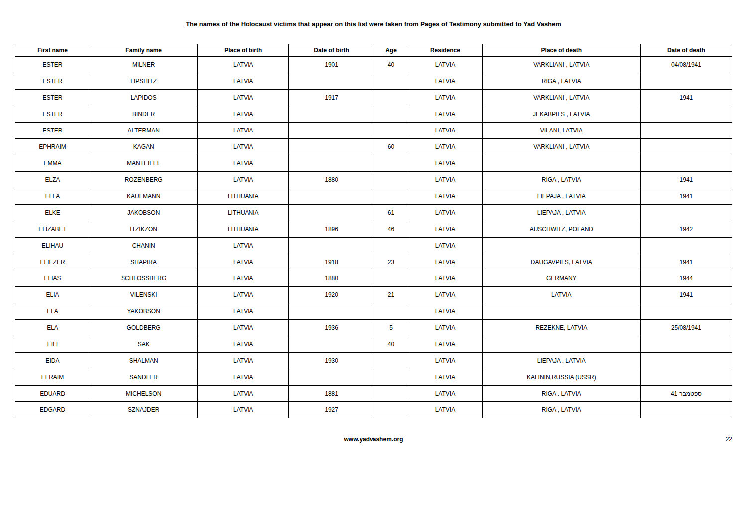The names of the Holocaust victims that appear on this list were taken from Pages of Testimony submitted to Yad Vashem
| First name | Family name | Place of birth | Date of birth | Age | Residence | Place of death | Date of death |
| --- | --- | --- | --- | --- | --- | --- | --- |
| ESTER | MILNER | LATVIA | 1901 | 40 | LATVIA | VARKLIANI , LATVIA | 04/08/1941 |
| ESTER | LIPSHITZ | LATVIA | | | LATVIA | RIGA , LATVIA | |
| ESTER | LAPIDOS | LATVIA | 1917 | | LATVIA | VARKLIANI , LATVIA | 1941 |
| ESTER | BINDER | LATVIA | | | LATVIA | JEKABPILS , LATVIA | |
| ESTER | ALTERMAN | LATVIA | | | LATVIA | VILANI, LATVIA | |
| EPHRAIM | KAGAN | LATVIA | | 60 | LATVIA | VARKLIANI , LATVIA | |
| EMMA | MANTEIFEL | LATVIA | | | LATVIA | | |
| ELZA | ROZENBERG | LATVIA | 1880 | | LATVIA | RIGA , LATVIA | 1941 |
| ELLA | KAUFMANN | LITHUANIA | | | LATVIA | LIEPAJA , LATVIA | 1941 |
| ELKE | JAKOBSON | LITHUANIA | | 61 | LATVIA | LIEPAJA , LATVIA | |
| ELIZABET | ITZIKZON | LITHUANIA | 1896 | 46 | LATVIA | AUSCHWITZ, POLAND | 1942 |
| ELIHAU | CHANIN | LATVIA | | | LATVIA | | |
| ELIEZER | SHAPIRA | LATVIA | 1918 | 23 | LATVIA | DAUGAVPILS, LATVIA | 1941 |
| ELIAS | SCHLOSSBERG | LATVIA | 1880 | | LATVIA | GERMANY | 1944 |
| ELIA | VILENSKI | LATVIA | 1920 | 21 | LATVIA | LATVIA | 1941 |
| ELA | YAKOBSON | LATVIA | | | LATVIA | | |
| ELA | GOLDBERG | LATVIA | 1936 | 5 | LATVIA | REZEKNE, LATVIA | 25/08/1941 |
| EILI | SAK | LATVIA | | 40 | LATVIA | | |
| EIDA | SHALMAN | LATVIA | 1930 | | LATVIA | LIEPAJA , LATVIA | |
| EFRAIM | SANDLER | LATVIA | | | LATVIA | KALININ,RUSSIA (USSR) | |
| EDUARD | MICHELSON | LATVIA | 1881 | | LATVIA | RIGA , LATVIA | ספטמבר-41 |
| EDGARD | SZNAJDER | LATVIA | 1927 | | LATVIA | RIGA , LATVIA | |
www.yadvashem.org
22